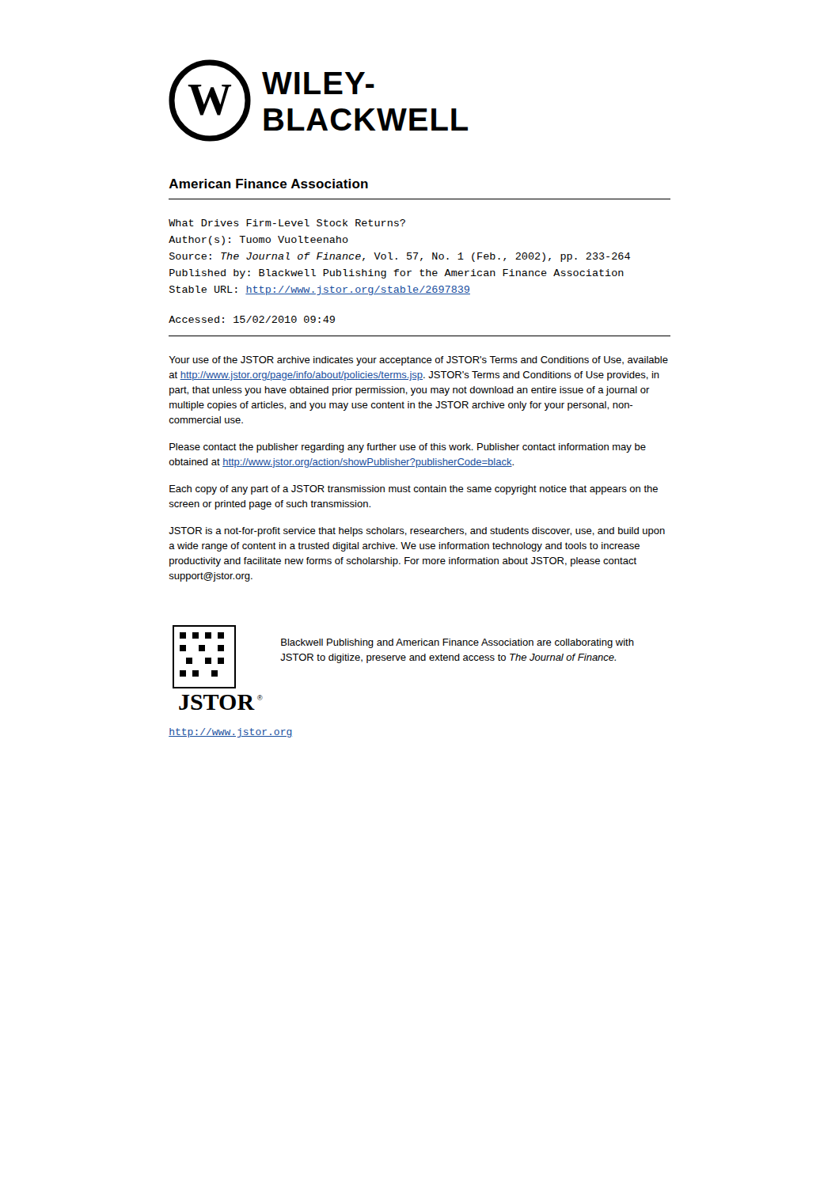W WILEY- BLACKWELL
American Finance Association
What Drives Firm-Level Stock Returns?
Author(s): Tuomo Vuolteenaho
Source: The Journal of Finance, Vol. 57, No. 1 (Feb., 2002), pp. 233-264
Published by: Blackwell Publishing for the American Finance Association
Stable URL: http://www.jstor.org/stable/2697839
Accessed: 15/02/2010 09:49
Your use of the JSTOR archive indicates your acceptance of JSTOR's Terms and Conditions of Use, available at http://www.jstor.org/page/info/about/policies/terms.jsp. JSTOR's Terms and Conditions of Use provides, in part, that unless you have obtained prior permission, you may not download an entire issue of a journal or multiple copies of articles, and you may use content in the JSTOR archive only for your personal, non-commercial use.
Please contact the publisher regarding any further use of this work. Publisher contact information may be obtained at http://www.jstor.org/action/showPublisher?publisherCode=black.
Each copy of any part of a JSTOR transmission must contain the same copyright notice that appears on the screen or printed page of such transmission.
JSTOR is a not-for-profit service that helps scholars, researchers, and students discover, use, and build upon a wide range of content in a trusted digital archive. We use information technology and tools to increase productivity and facilitate new forms of scholarship. For more information about JSTOR, please contact support@jstor.org.
JSTOR ®
Blackwell Publishing and American Finance Association are collaborating with JSTOR to digitize, preserve and extend access to The Journal of Finance.
http://www.jstor.org